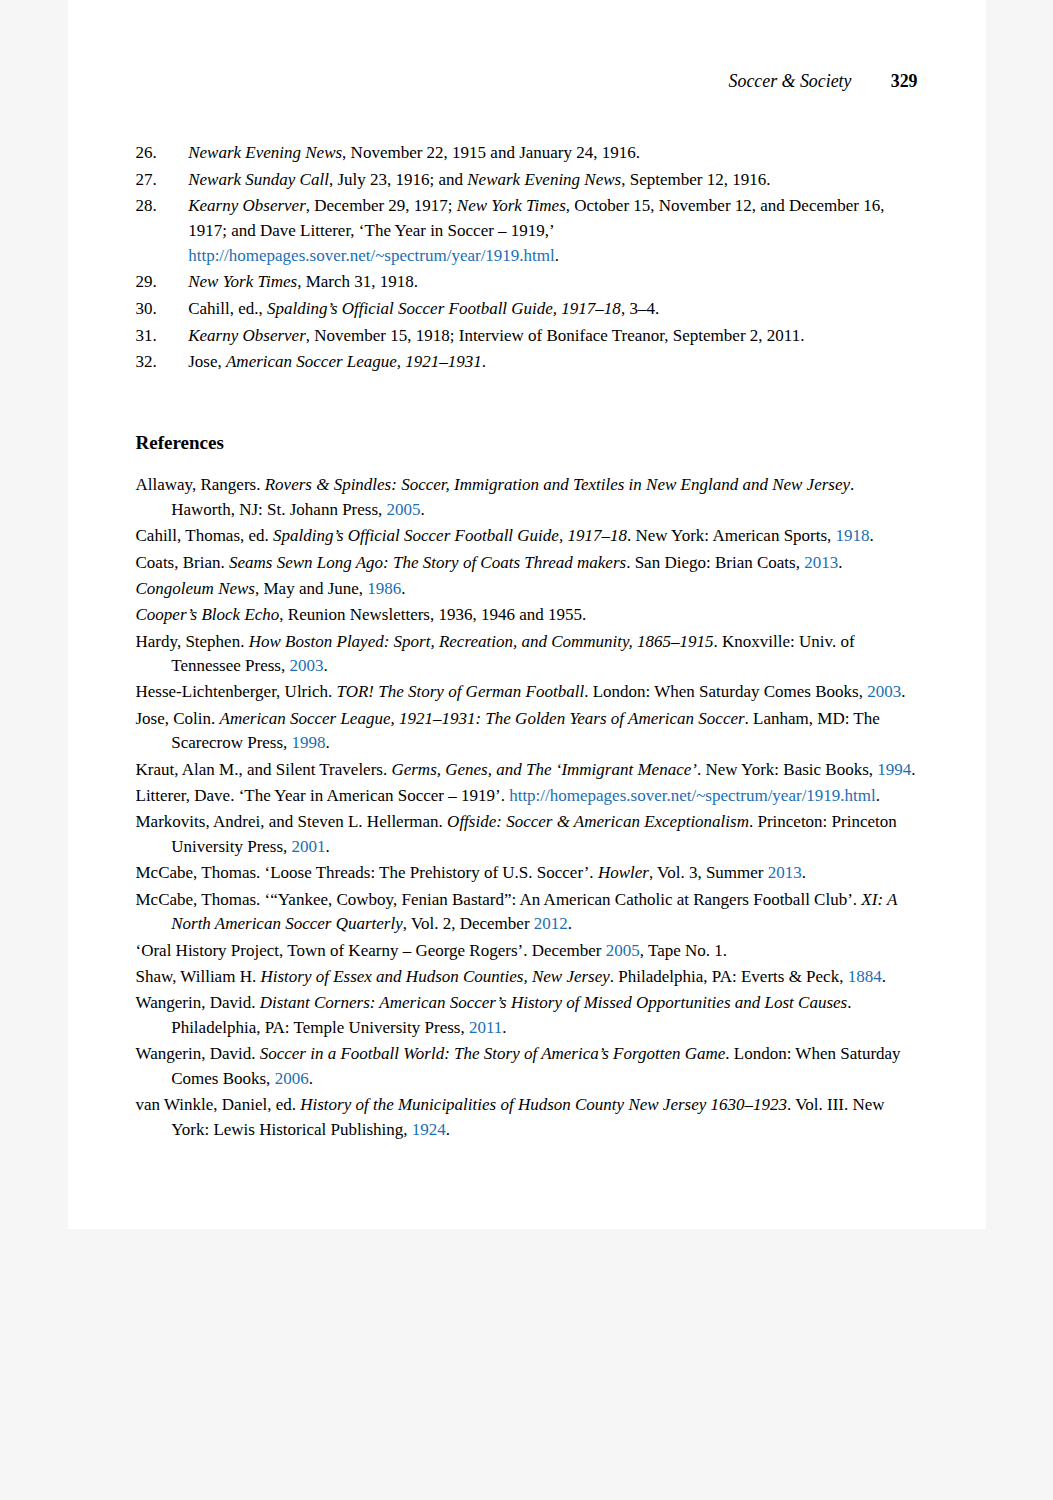Soccer & Society 329
26. Newark Evening News, November 22, 1915 and January 24, 1916.
27. Newark Sunday Call, July 23, 1916; and Newark Evening News, September 12, 1916.
28. Kearny Observer, December 29, 1917; New York Times, October 15, November 12, and December 16, 1917; and Dave Litterer, ‘The Year in Soccer – 1919,’ http://homepages.sover.net/~spectrum/year/1919.html.
29. New York Times, March 31, 1918.
30. Cahill, ed., Spalding’s Official Soccer Football Guide, 1917–18, 3–4.
31. Kearny Observer, November 15, 1918; Interview of Boniface Treanor, September 2, 2011.
32. Jose, American Soccer League, 1921–1931.
References
Allaway, Rangers. Rovers & Spindles: Soccer, Immigration and Textiles in New England and New Jersey. Haworth, NJ: St. Johann Press, 2005.
Cahill, Thomas, ed. Spalding’s Official Soccer Football Guide, 1917–18. New York: American Sports, 1918.
Coats, Brian. Seams Sewn Long Ago: The Story of Coats Thread makers. San Diego: Brian Coats, 2013.
Congoleum News, May and June, 1986.
Cooper’s Block Echo, Reunion Newsletters, 1936, 1946 and 1955.
Hardy, Stephen. How Boston Played: Sport, Recreation, and Community, 1865–1915. Knoxville: Univ. of Tennessee Press, 2003.
Hesse-Lichtenberger, Ulrich. TOR! The Story of German Football. London: When Saturday Comes Books, 2003.
Jose, Colin. American Soccer League, 1921–1931: The Golden Years of American Soccer. Lanham, MD: The Scarecrow Press, 1998.
Kraut, Alan M., and Silent Travelers. Germs, Genes, and The ‘Immigrant Menace’. New York: Basic Books, 1994.
Litterer, Dave. ‘The Year in American Soccer – 1919’. http://homepages.sover.net/~spectrum/year/1919.html.
Markovits, Andrei, and Steven L. Hellerman. Offside: Soccer & American Exceptionalism. Princeton: Princeton University Press, 2001.
McCabe, Thomas. ‘Loose Threads: The Prehistory of U.S. Soccer’. Howler, Vol. 3, Summer 2013.
McCabe, Thomas. ‘“Yankee, Cowboy, Fenian Bastard”: An American Catholic at Rangers Football Club’. XI: A North American Soccer Quarterly, Vol. 2, December 2012.
‘Oral History Project, Town of Kearny – George Rogers’. December 2005, Tape No. 1.
Shaw, William H. History of Essex and Hudson Counties, New Jersey. Philadelphia, PA: Everts & Peck, 1884.
Wangerin, David. Distant Corners: American Soccer’s History of Missed Opportunities and Lost Causes. Philadelphia, PA: Temple University Press, 2011.
Wangerin, David. Soccer in a Football World: The Story of America’s Forgotten Game. London: When Saturday Comes Books, 2006.
van Winkle, Daniel, ed. History of the Municipalities of Hudson County New Jersey 1630–1923. Vol. III. New York: Lewis Historical Publishing, 1924.